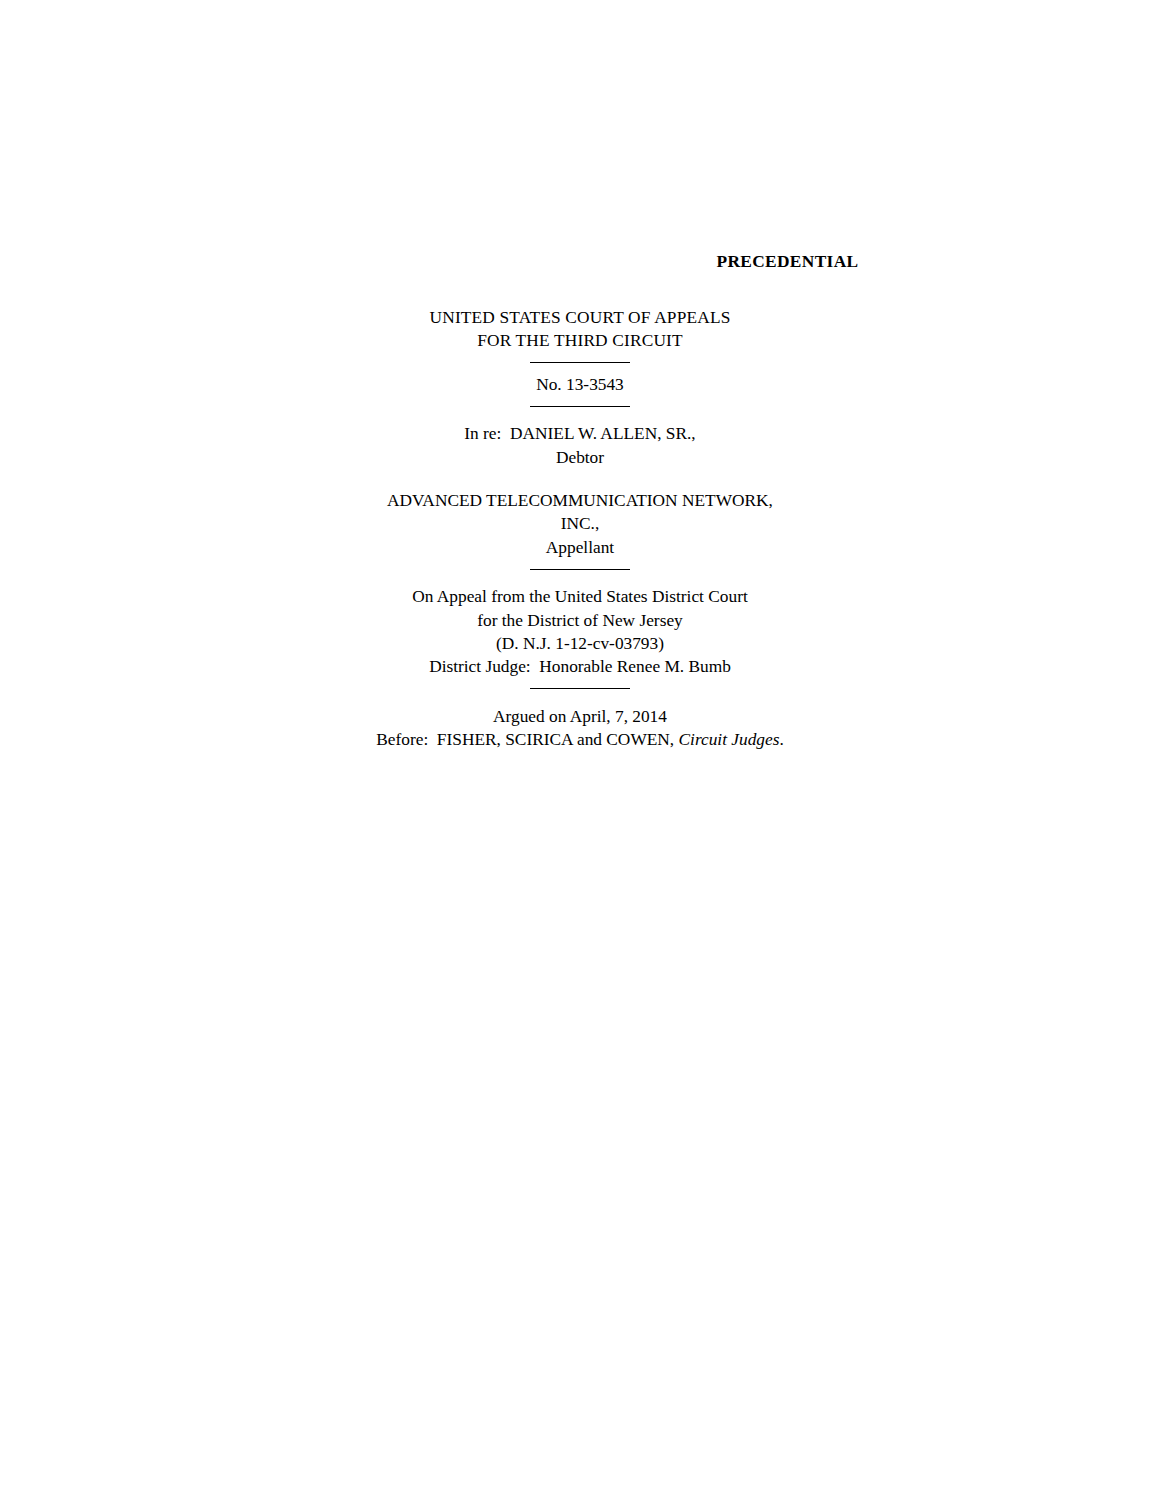PRECEDENTIAL
UNITED STATES COURT OF APPEALS
FOR THE THIRD CIRCUIT
No. 13-3543
In re: DANIEL W. ALLEN, SR.,
Debtor
ADVANCED TELECOMMUNICATION NETWORK,
INC.,
Appellant
On Appeal from the United States District Court
for the District of New Jersey
(D. N.J. 1-12-cv-03793)
District Judge: Honorable Renee M. Bumb
Argued on April, 7, 2014
Before: FISHER, SCIRICA and COWEN, Circuit Judges.